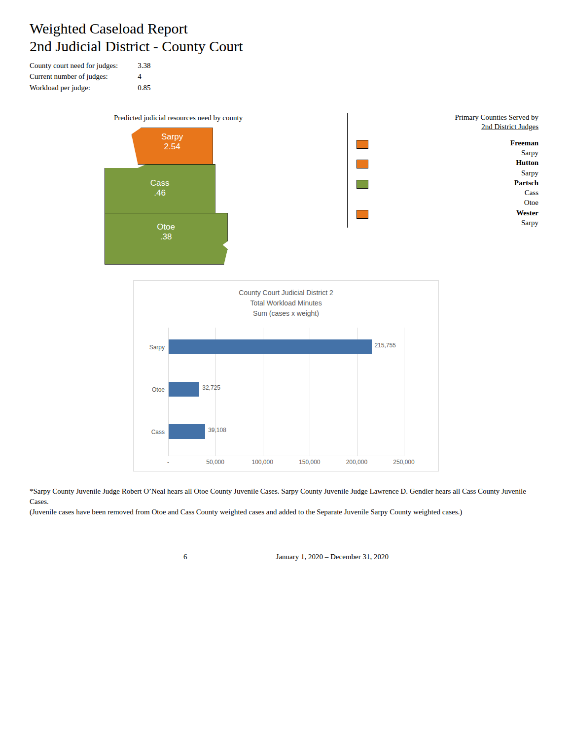Weighted Caseload Report
2nd Judicial District - County Court
| County court need for judges: | 3.38 |
| Current number of judges: | 4 |
| Workload per judge: | 0.85 |
Predicted judicial resources need by county
Sarpy
2.54
Cass
.46
Otoe
.38
Primary Counties Served by
2nd District Judges
| | Freeman Sarpy |
| | Hutton Sarpy |
| | Partsch Cass Otoe |
| | Wester Sarpy |
County Court Judicial District 2
Total Workload Minutes
Sum (cases x weight)
Sarpy
215,755
Otoe
32,725
Cass
39,108
- 50,000 100,000 150,000 200,000 250,000
*Sarpy County Juvenile Judge Robert O’Neal hears all Otoe County Juvenile Cases. Sarpy County Juvenile Judge Lawrence D. Gendler hears all Cass County Juvenile Cases.
(Juvenile cases have been removed from Otoe and Cass County weighted cases and added to the Separate Juvenile Sarpy County weighted cases.)
6 January 1, 2020 – December 31, 2020